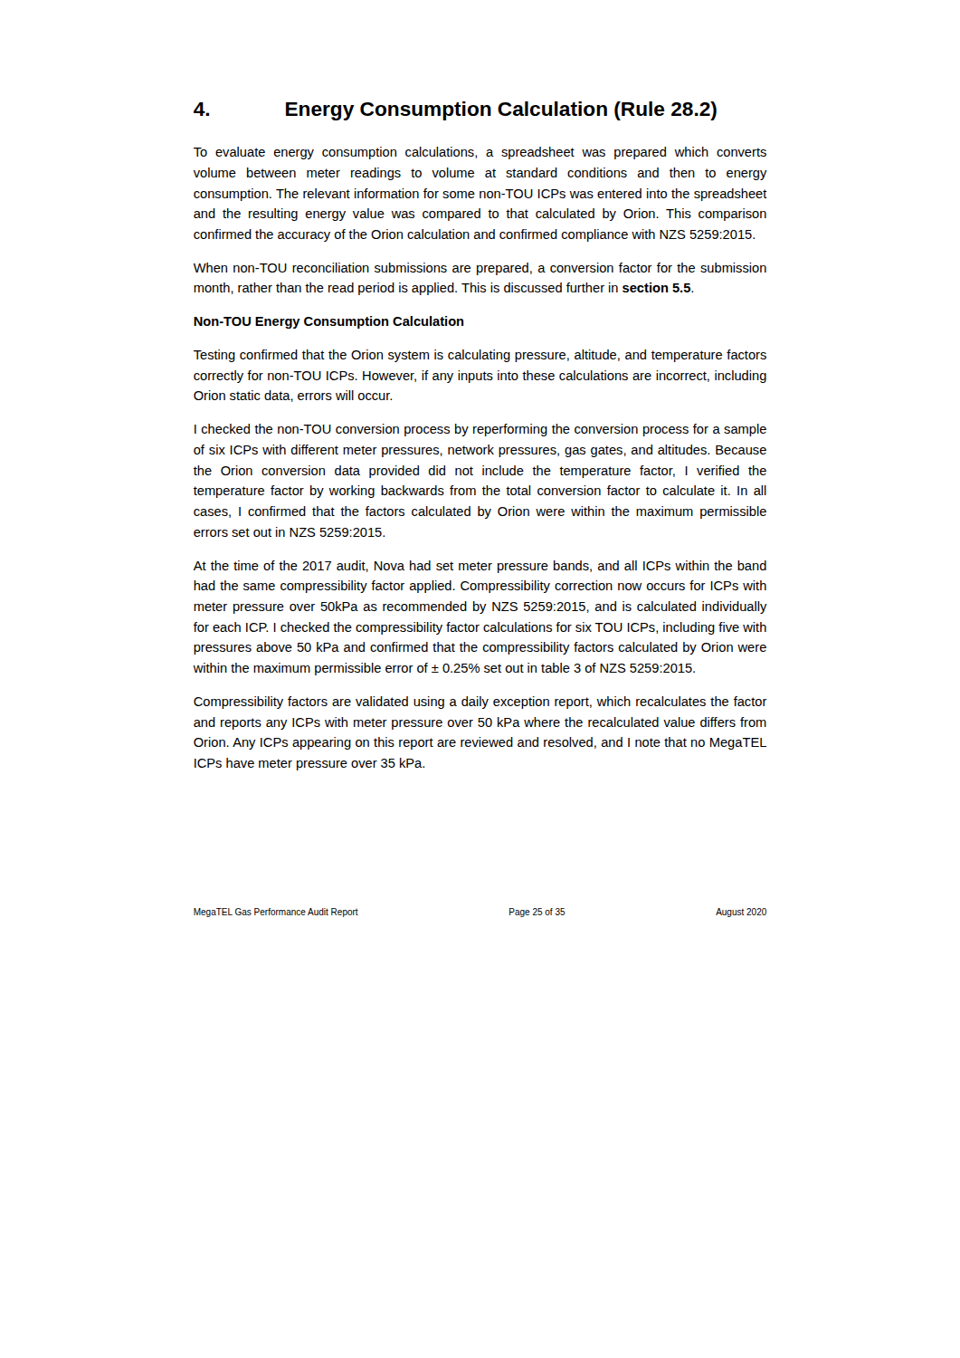4. Energy Consumption Calculation (Rule 28.2)
To evaluate energy consumption calculations, a spreadsheet was prepared which converts volume between meter readings to volume at standard conditions and then to energy consumption. The relevant information for some non-TOU ICPs was entered into the spreadsheet and the resulting energy value was compared to that calculated by Orion. This comparison confirmed the accuracy of the Orion calculation and confirmed compliance with NZS 5259:2015.
When non-TOU reconciliation submissions are prepared, a conversion factor for the submission month, rather than the read period is applied. This is discussed further in section 5.5.
Non-TOU Energy Consumption Calculation
Testing confirmed that the Orion system is calculating pressure, altitude, and temperature factors correctly for non-TOU ICPs. However, if any inputs into these calculations are incorrect, including Orion static data, errors will occur.
I checked the non-TOU conversion process by reperforming the conversion process for a sample of six ICPs with different meter pressures, network pressures, gas gates, and altitudes. Because the Orion conversion data provided did not include the temperature factor, I verified the temperature factor by working backwards from the total conversion factor to calculate it. In all cases, I confirmed that the factors calculated by Orion were within the maximum permissible errors set out in NZS 5259:2015.
At the time of the 2017 audit, Nova had set meter pressure bands, and all ICPs within the band had the same compressibility factor applied. Compressibility correction now occurs for ICPs with meter pressure over 50kPa as recommended by NZS 5259:2015, and is calculated individually for each ICP. I checked the compressibility factor calculations for six TOU ICPs, including five with pressures above 50 kPa and confirmed that the compressibility factors calculated by Orion were within the maximum permissible error of ± 0.25% set out in table 3 of NZS 5259:2015.
Compressibility factors are validated using a daily exception report, which recalculates the factor and reports any ICPs with meter pressure over 50 kPa where the recalculated value differs from Orion. Any ICPs appearing on this report are reviewed and resolved, and I note that no MegaTEL ICPs have meter pressure over 35 kPa.
MegaTEL Gas Performance Audit Report Page 25 of 35 August 2020